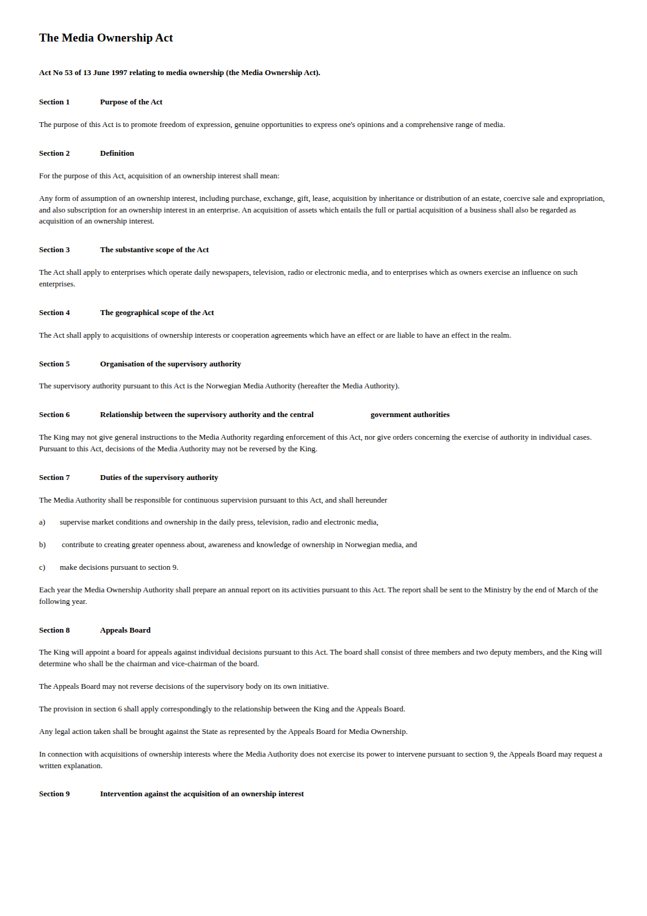The Media Ownership Act
Act No 53 of 13 June 1997 relating to media ownership (the Media Ownership Act).
Section 1 Purpose of the Act
The purpose of this Act is to promote freedom of expression, genuine opportunities to express one's opinions and a comprehensive range of media.
Section 2 Definition
For the purpose of this Act, acquisition of an ownership interest shall mean:
Any form of assumption of an ownership interest, including purchase, exchange, gift, lease, acquisition by inheritance or distribution of an estate, coercive sale and expropriation, and also subscription for an ownership interest in an enterprise. An acquisition of assets which entails the full or partial acquisition of a business shall also be regarded as acquisition of an ownership interest.
Section 3 The substantive scope of the Act
The Act shall apply to enterprises which operate daily newspapers, television, radio or electronic media, and to enterprises which as owners exercise an influence on such enterprises.
Section 4 The geographical scope of the Act
The Act shall apply to acquisitions of ownership interests or cooperation agreements which have an effect or are liable to have an effect in the realm.
Section 5 Organisation of the supervisory authority
The supervisory authority pursuant to this Act is the Norwegian Media Authority (hereafter the Media Authority).
Section 6 Relationship between the supervisory authority and the central government authorities
The King may not give general instructions to the Media Authority regarding enforcement of this Act, nor give orders concerning the exercise of authority in individual cases. Pursuant to this Act, decisions of the Media Authority may not be reversed by the King.
Section 7 Duties of the supervisory authority
The Media Authority shall be responsible for continuous supervision pursuant to this Act, and shall hereunder
a) supervise market conditions and ownership in the daily press, television, radio and electronic media,
b) contribute to creating greater openness about, awareness and knowledge of ownership in Norwegian media, and
c) make decisions pursuant to section 9.
Each year the Media Ownership Authority shall prepare an annual report on its activities pursuant to this Act. The report shall be sent to the Ministry by the end of March of the following year.
Section 8 Appeals Board
The King will appoint a board for appeals against individual decisions pursuant to this Act. The board shall consist of three members and two deputy members, and the King will determine who shall be the chairman and vice-chairman of the board.
The Appeals Board may not reverse decisions of the supervisory body on its own initiative.
The provision in section 6 shall apply correspondingly to the relationship between the King and the Appeals Board.
Any legal action taken shall be brought against the State as represented by the Appeals Board for Media Ownership.
In connection with acquisitions of ownership interests where the Media Authority does not exercise its power to intervene pursuant to section 9, the Appeals Board may request a written explanation.
Section 9 Intervention against the acquisition of an ownership interest